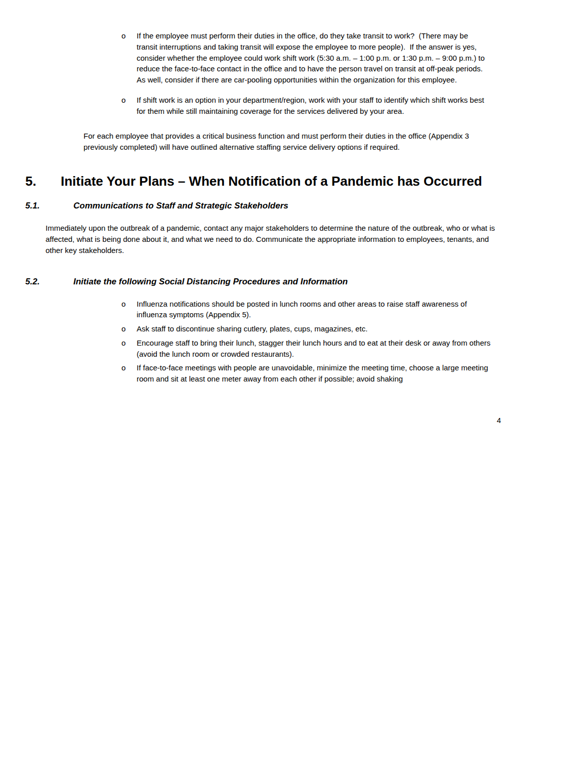If the employee must perform their duties in the office, do they take transit to work? (There may be transit interruptions and taking transit will expose the employee to more people). If the answer is yes, consider whether the employee could work shift work (5:30 a.m. – 1:00 p.m. or 1:30 p.m. – 9:00 p.m.) to reduce the face-to-face contact in the office and to have the person travel on transit at off-peak periods. As well, consider if there are car-pooling opportunities within the organization for this employee.
If shift work is an option in your department/region, work with your staff to identify which shift works best for them while still maintaining coverage for the services delivered by your area.
For each employee that provides a critical business function and must perform their duties in the office (Appendix 3 previously completed) will have outlined alternative staffing service delivery options if required.
5. Initiate Your Plans – When Notification of a Pandemic has Occurred
5.1. Communications to Staff and Strategic Stakeholders
Immediately upon the outbreak of a pandemic, contact any major stakeholders to determine the nature of the outbreak, who or what is affected, what is being done about it, and what we need to do. Communicate the appropriate information to employees, tenants, and other key stakeholders.
5.2. Initiate the following Social Distancing Procedures and Information
Influenza notifications should be posted in lunch rooms and other areas to raise staff awareness of influenza symptoms (Appendix 5).
Ask staff to discontinue sharing cutlery, plates, cups, magazines, etc.
Encourage staff to bring their lunch, stagger their lunch hours and to eat at their desk or away from others (avoid the lunch room or crowded restaurants).
If face-to-face meetings with people are unavoidable, minimize the meeting time, choose a large meeting room and sit at least one meter away from each other if possible; avoid shaking
4